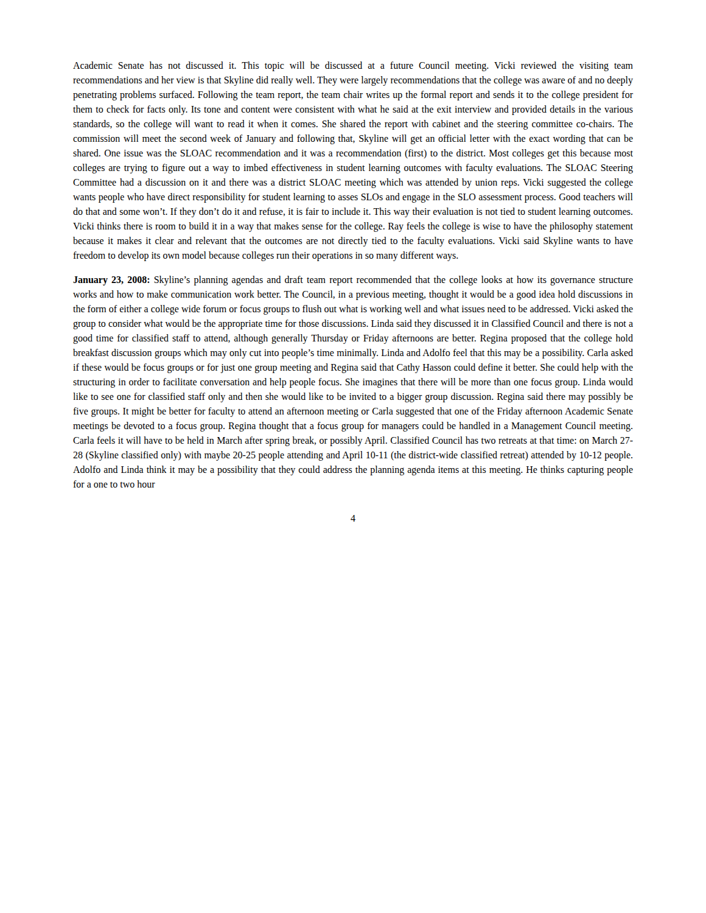Academic Senate has not discussed it. This topic will be discussed at a future Council meeting. Vicki reviewed the visiting team recommendations and her view is that Skyline did really well. They were largely recommendations that the college was aware of and no deeply penetrating problems surfaced. Following the team report, the team chair writes up the formal report and sends it to the college president for them to check for facts only. Its tone and content were consistent with what he said at the exit interview and provided details in the various standards, so the college will want to read it when it comes. She shared the report with cabinet and the steering committee co-chairs. The commission will meet the second week of January and following that, Skyline will get an official letter with the exact wording that can be shared. One issue was the SLOAC recommendation and it was a recommendation (first) to the district. Most colleges get this because most colleges are trying to figure out a way to imbed effectiveness in student learning outcomes with faculty evaluations. The SLOAC Steering Committee had a discussion on it and there was a district SLOAC meeting which was attended by union reps. Vicki suggested the college wants people who have direct responsibility for student learning to asses SLOs and engage in the SLO assessment process. Good teachers will do that and some won’t. If they don’t do it and refuse, it is fair to include it. This way their evaluation is not tied to student learning outcomes. Vicki thinks there is room to build it in a way that makes sense for the college. Ray feels the college is wise to have the philosophy statement because it makes it clear and relevant that the outcomes are not directly tied to the faculty evaluations. Vicki said Skyline wants to have freedom to develop its own model because colleges run their operations in so many different ways.
January 23, 2008: Skyline’s planning agendas and draft team report recommended that the college looks at how its governance structure works and how to make communication work better. The Council, in a previous meeting, thought it would be a good idea hold discussions in the form of either a college wide forum or focus groups to flush out what is working well and what issues need to be addressed. Vicki asked the group to consider what would be the appropriate time for those discussions. Linda said they discussed it in Classified Council and there is not a good time for classified staff to attend, although generally Thursday or Friday afternoons are better. Regina proposed that the college hold breakfast discussion groups which may only cut into people’s time minimally. Linda and Adolfo feel that this may be a possibility. Carla asked if these would be focus groups or for just one group meeting and Regina said that Cathy Hasson could define it better. She could help with the structuring in order to facilitate conversation and help people focus. She imagines that there will be more than one focus group. Linda would like to see one for classified staff only and then she would like to be invited to a bigger group discussion. Regina said there may possibly be five groups. It might be better for faculty to attend an afternoon meeting or Carla suggested that one of the Friday afternoon Academic Senate meetings be devoted to a focus group. Regina thought that a focus group for managers could be handled in a Management Council meeting. Carla feels it will have to be held in March after spring break, or possibly April. Classified Council has two retreats at that time: on March 27-28 (Skyline classified only) with maybe 20-25 people attending and April 10-11 (the district-wide classified retreat) attended by 10-12 people. Adolfo and Linda think it may be a possibility that they could address the planning agenda items at this meeting. He thinks capturing people for a one to two hour
4